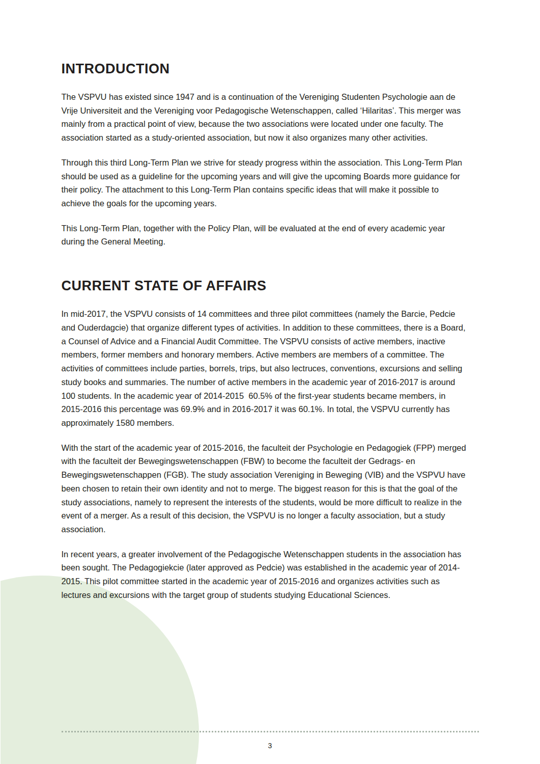Introduction
The VSPVU has existed since 1947 and is a continuation of the Vereniging Studenten Psychologie aan de Vrije Universiteit and the Vereniging voor Pedagogische Wetenschappen, called ‘Hilaritas’. This merger was mainly from a practical point of view, because the two associations were located under one faculty. The association started as a study-oriented association, but now it also organizes many other activities.
Through this third Long-Term Plan we strive for steady progress within the association. This Long-Term Plan should be used as a guideline for the upcoming years and will give the upcoming Boards more guidance for their policy. The attachment to this Long-Term Plan contains specific ideas that will make it possible to achieve the goals for the upcoming years.
This Long-Term Plan, together with the Policy Plan, will be evaluated at the end of every academic year during the General Meeting.
Current state of affairs
In mid-2017, the VSPVU consists of 14 committees and three pilot committees (namely the Barcie, Pedcie and Ouderdagcie) that organize different types of activities. In addition to these committees, there is a Board, a Counsel of Advice and a Financial Audit Committee. The VSPVU consists of active members, inactive members, former members and honorary members. Active members are members of a committee. The activities of committees include parties, borrels, trips, but also lectruces, conventions, excursions and selling study books and summaries. The number of active members in the academic year of 2016-2017 is around 100 students. In the academic year of 2014-2015 60.5% of the first-year students became members, in 2015-2016 this percentage was 69.9% and in 2016-2017 it was 60.1%. In total, the VSPVU currently has approximately 1580 members.
With the start of the academic year of 2015-2016, the faculteit der Psychologie en Pedagogiek (FPP) merged with the faculteit der Bewegingswetenschappen (FBW) to become the faculteit der Gedrags- en Bewegingswetenschappen (FGB). The study association Vereniging in Beweging (VIB) and the VSPVU have been chosen to retain their own identity and not to merge. The biggest reason for this is that the goal of the study associations, namely to represent the interests of the students, would be more difficult to realize in the event of a merger. As a result of this decision, the VSPVU is no longer a faculty association, but a study association.
In recent years, a greater involvement of the Pedagogische Wetenschappen students in the association has been sought. The Pedagogiekcie (later approved as Pedcie) was established in the academic year of 2014-2015. This pilot committee started in the academic year of 2015-2016 and organizes activities such as lectures and excursions with the target group of students studying Educational Sciences.
3